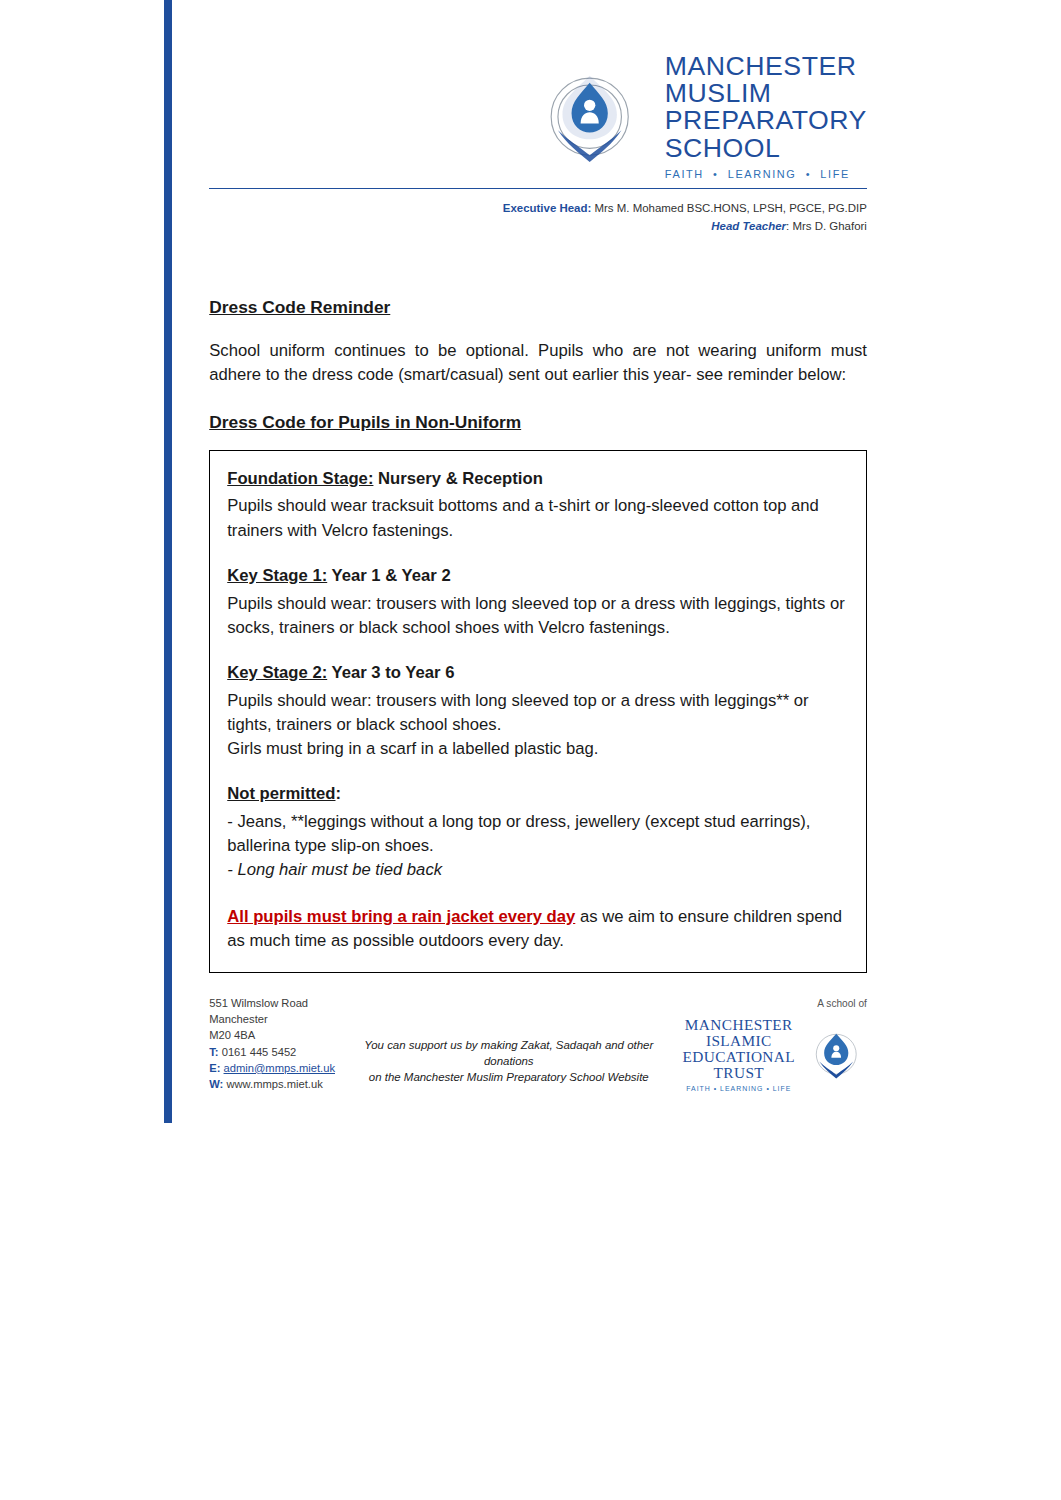MANCHESTER MUSLIM PREPARATORY SCHOOL FAITH • LEARNING • LIFE
Executive Head: Mrs M. Mohamed BSC.HONS, LPSH, PGCE, PG.DIP
Head Teacher: Mrs D. Ghafori
Dress Code Reminder
School uniform continues to be optional. Pupils who are not wearing uniform must adhere to the dress code (smart/casual) sent out earlier this year- see reminder below:
Dress Code for Pupils in Non-Uniform
Foundation Stage: Nursery & Reception
Pupils should wear tracksuit bottoms and a t-shirt or long-sleeved cotton top and trainers with Velcro fastenings.
Key Stage 1: Year 1 & Year 2
Pupils should wear: trousers with long sleeved top or a dress with leggings, tights or socks, trainers or black school shoes with Velcro fastenings.
Key Stage 2: Year 3 to Year 6
Pupils should wear: trousers with long sleeved top or a dress with leggings** or tights, trainers or black school shoes.
Girls must bring in a scarf in a labelled plastic bag.
Not permitted:
- Jeans, **leggings without a long top or dress, jewellery (except stud earrings), ballerina type slip-on shoes.
- Long hair must be tied back
All pupils must bring a rain jacket every day as we aim to ensure children spend as much time as possible outdoors every day.
551 Wilmslow Road
Manchester
M20 4BA
T: 0161 445 5452
E: admin@mmps.miet.uk
W: www.mmps.miet.uk
You can support us by making Zakat, Sadaqah and other donations
on the Manchester Muslim Preparatory School Website
A school of
MANCHESTER
ISLAMIC
EDUCATIONAL
TRUST FAITH • LEARNING • LIFE